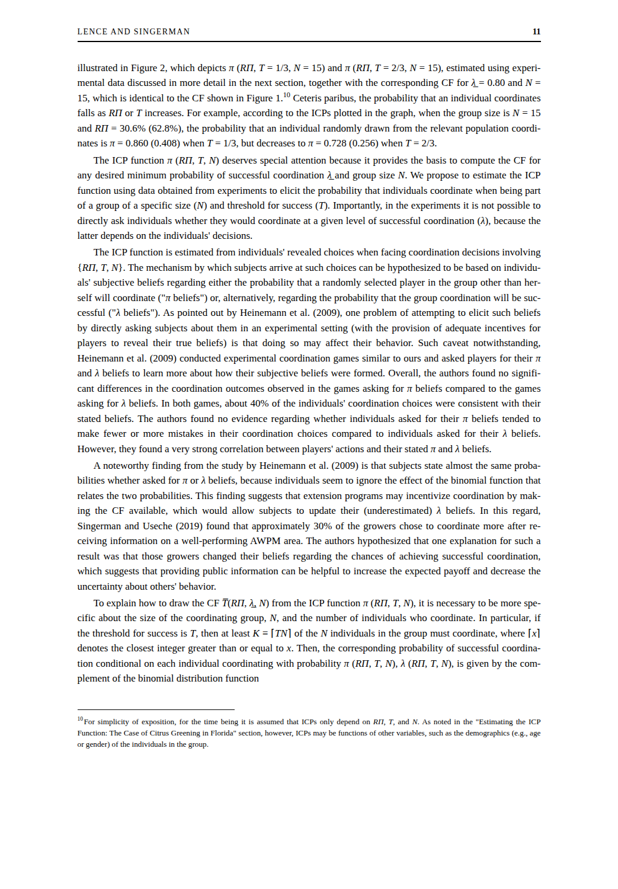Lence and Singerman 11
illustrated in Figure 2, which depicts π (RΠ, T = 1/3, N = 15) and π (RΠ, T = 2/3, N = 15), estimated using experimental data discussed in more detail in the next section, together with the corresponding CF for λ̲ = 0.80 and N = 15, which is identical to the CF shown in Figure 1.10 Ceteris paribus, the probability that an individual coordinates falls as RΠ or T increases. For example, according to the ICPs plotted in the graph, when the group size is N = 15 and RΠ = 30.6% (62.8%), the probability that an individual randomly drawn from the relevant population coordinates is π = 0.860 (0.408) when T = 1/3, but decreases to π = 0.728 (0.256) when T = 2/3.
The ICP function π (RΠ, T, N) deserves special attention because it provides the basis to compute the CF for any desired minimum probability of successful coordination λ̲ and group size N. We propose to estimate the ICP function using data obtained from experiments to elicit the probability that individuals coordinate when being part of a group of a specific size (N) and threshold for success (T). Importantly, in the experiments it is not possible to directly ask individuals whether they would coordinate at a given level of successful coordination (λ), because the latter depends on the individuals' decisions.
The ICP function is estimated from individuals' revealed choices when facing coordination decisions involving {RΠ, T, N}. The mechanism by which subjects arrive at such choices can be hypothesized to be based on individuals' subjective beliefs regarding either the probability that a randomly selected player in the group other than herself will coordinate ("π beliefs") or, alternatively, regarding the probability that the group coordination will be successful ("λ beliefs"). As pointed out by Heinemann et al. (2009), one problem of attempting to elicit such beliefs by directly asking subjects about them in an experimental setting (with the provision of adequate incentives for players to reveal their true beliefs) is that doing so may affect their behavior. Such caveat notwithstanding, Heinemann et al. (2009) conducted experimental coordination games similar to ours and asked players for their π and λ beliefs to learn more about how their subjective beliefs were formed. Overall, the authors found no significant differences in the coordination outcomes observed in the games asking for π beliefs compared to the games asking for λ beliefs. In both games, about 40% of the individuals' coordination choices were consistent with their stated beliefs. The authors found no evidence regarding whether individuals asked for their π beliefs tended to make fewer or more mistakes in their coordination choices compared to individuals asked for their λ beliefs. However, they found a very strong correlation between players' actions and their stated π and λ beliefs.
A noteworthy finding from the study by Heinemann et al. (2009) is that subjects state almost the same probabilities whether asked for π or λ beliefs, because individuals seem to ignore the effect of the binomial function that relates the two probabilities. This finding suggests that extension programs may incentivize coordination by making the CF available, which would allow subjects to update their (underestimated) λ beliefs. In this regard, Singerman and Useche (2019) found that approximately 30% of the growers chose to coordinate more after receiving information on a well-performing AWPM area. The authors hypothesized that one explanation for such a result was that those growers changed their beliefs regarding the chances of achieving successful coordination, which suggests that providing public information can be helpful to increase the expected payoff and decrease the uncertainty about others' behavior.
To explain how to draw the CF T̅(RΠ, λ̲, N) from the ICP function π (RΠ, T, N), it is necessary to be more specific about the size of the coordinating group, N, and the number of individuals who coordinate. In particular, if the threshold for success is T, then at least K ≡ ⌈TN⌉ of the N individuals in the group must coordinate, where ⌈x⌉ denotes the closest integer greater than or equal to x. Then, the corresponding probability of successful coordination conditional on each individual coordinating with probability π (RΠ, T, N), λ (RΠ, T, N), is given by the complement of the binomial distribution function
10For simplicity of exposition, for the time being it is assumed that ICPs only depend on RΠ, T, and N. As noted in the "Estimating the ICP Function: The Case of Citrus Greening in Florida" section, however, ICPs may be functions of other variables, such as the demographics (e.g., age or gender) of the individuals in the group.